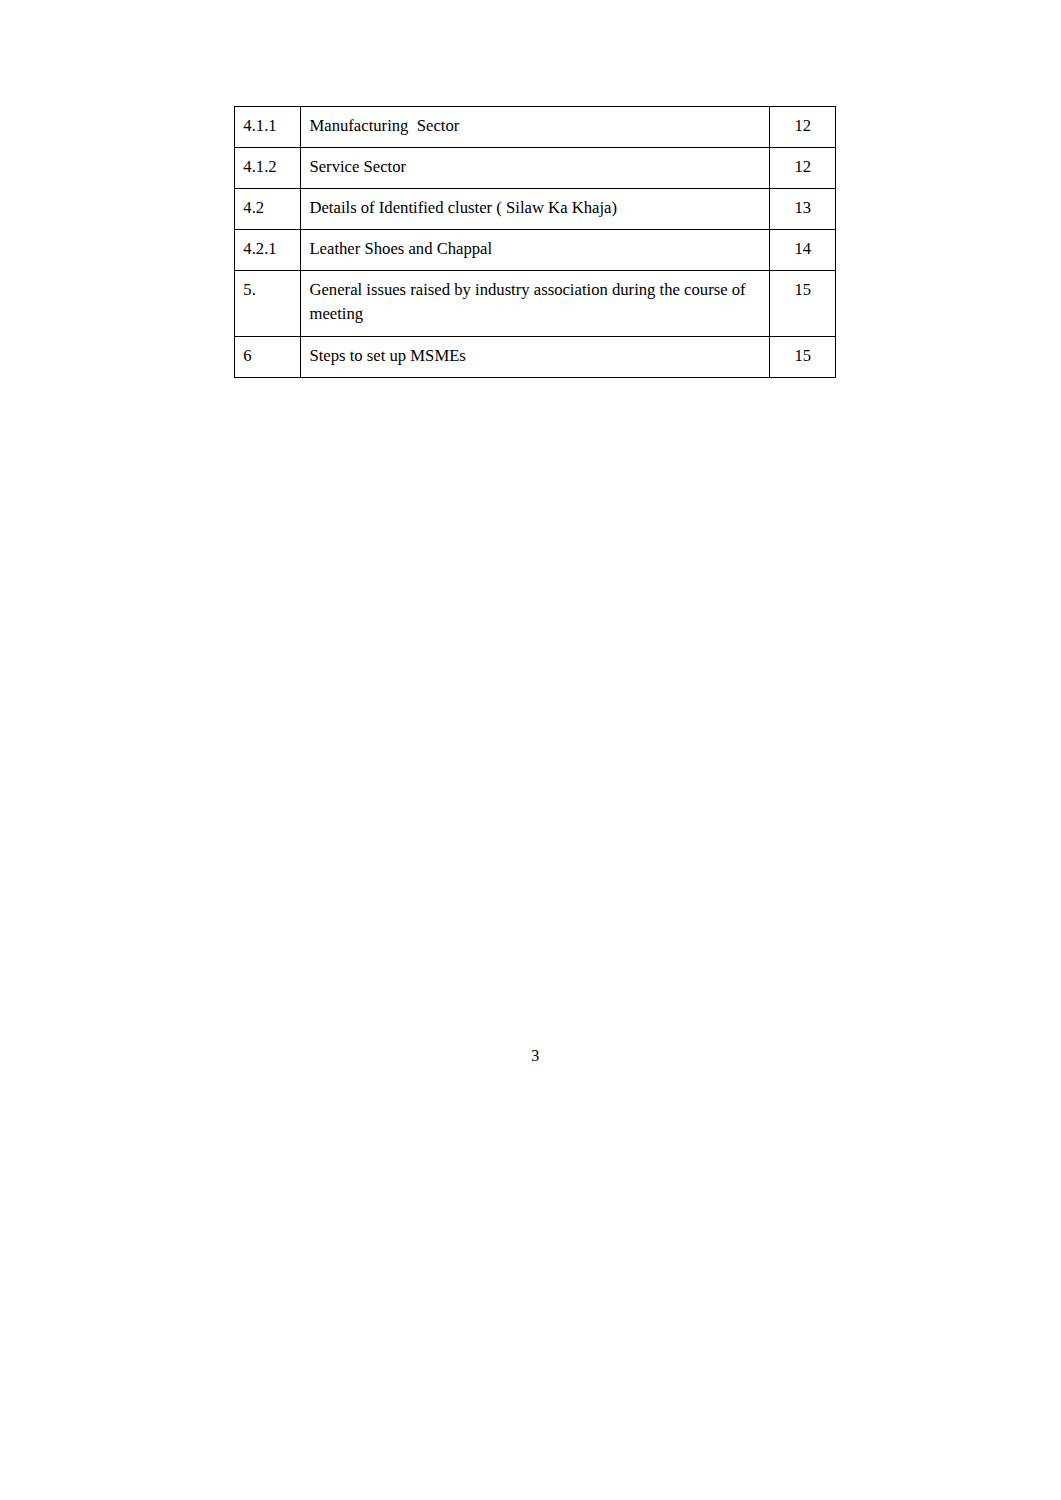| 4.1.1 | Manufacturing Sector | 12 |
| 4.1.2 | Service Sector | 12 |
| 4.2 | Details of Identified cluster ( Silaw Ka Khaja) | 13 |
| 4.2.1 | Leather Shoes and Chappal | 14 |
| 5. | General issues raised by industry association during the course of meeting | 15 |
| 6 | Steps to set up MSMEs | 15 |
3